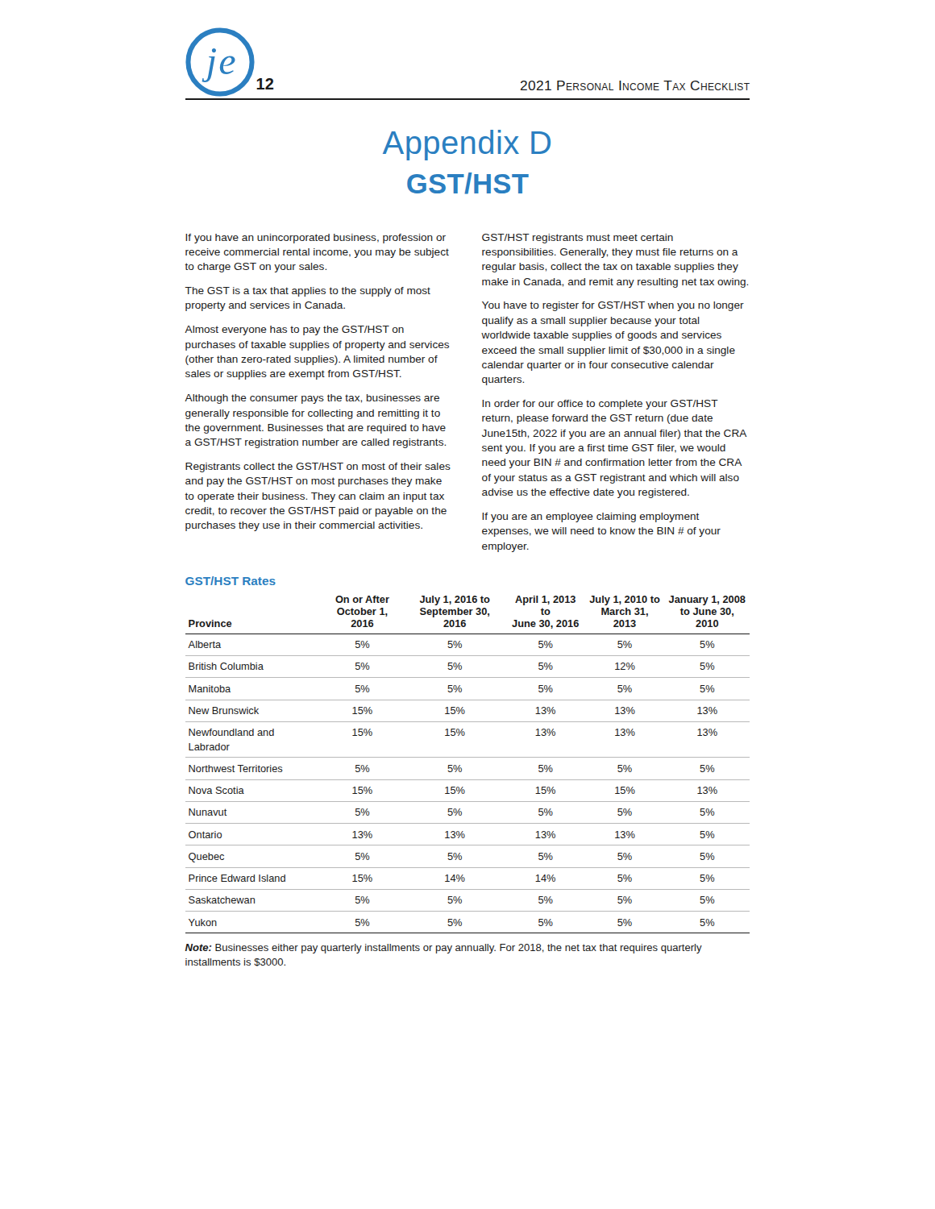j e
12
2021 Personal Income Tax Checklist
Appendix D
GST/HST
If you have an unincorporated business, profession or receive commercial rental income, you may be subject to charge GST on your sales.
The GST is a tax that applies to the supply of most property and services in Canada.
Almost everyone has to pay the GST/HST on purchases of taxable supplies of property and services (other than zero-rated supplies). A limited number of sales or supplies are exempt from GST/HST.
Although the consumer pays the tax, businesses are generally responsible for collecting and remitting it to the government. Businesses that are required to have a GST/HST registration number are called registrants.
Registrants collect the GST/HST on most of their sales and pay the GST/HST on most purchases they make to operate their business. They can claim an input tax credit, to recover the GST/HST paid or payable on the purchases they use in their commercial activities.
GST/HST registrants must meet certain responsibilities. Generally, they must file returns on a regular basis, collect the tax on taxable supplies they make in Canada, and remit any resulting net tax owing.
You have to register for GST/HST when you no longer qualify as a small supplier because your total worldwide taxable supplies of goods and services exceed the small supplier limit of $30,000 in a single calendar quarter or in four consecutive calendar quarters.
In order for our office to complete your GST/HST return, please forward the GST return (due date June15th, 2022 if you are an annual filer) that the CRA sent you. If you are a first time GST filer, we would need your BIN # and confirmation letter from the CRA of your status as a GST registrant and which will also advise us the effective date you registered.
If you are an employee claiming employment expenses, we will need to know the BIN # of your employer.
GST/HST Rates
| Province | On or After October 1, 2016 | July 1, 2016 to September 30, 2016 | April 1, 2013 to June 30, 2016 | July 1, 2010 to March 31, 2013 | January 1, 2008 to June 30, 2010 |
| --- | --- | --- | --- | --- | --- |
| Alberta | 5% | 5% | 5% | 5% | 5% |
| British Columbia | 5% | 5% | 5% | 12% | 5% |
| Manitoba | 5% | 5% | 5% | 5% | 5% |
| New Brunswick | 15% | 15% | 13% | 13% | 13% |
| Newfoundland and Labrador | 15% | 15% | 13% | 13% | 13% |
| Northwest Territories | 5% | 5% | 5% | 5% | 5% |
| Nova Scotia | 15% | 15% | 15% | 15% | 13% |
| Nunavut | 5% | 5% | 5% | 5% | 5% |
| Ontario | 13% | 13% | 13% | 13% | 5% |
| Quebec | 5% | 5% | 5% | 5% | 5% |
| Prince Edward Island | 15% | 14% | 14% | 5% | 5% |
| Saskatchewan | 5% | 5% | 5% | 5% | 5% |
| Yukon | 5% | 5% | 5% | 5% | 5% |
Note: Businesses either pay quarterly installments or pay annually. For 2018, the net tax that requires quarterly installments is $3000.